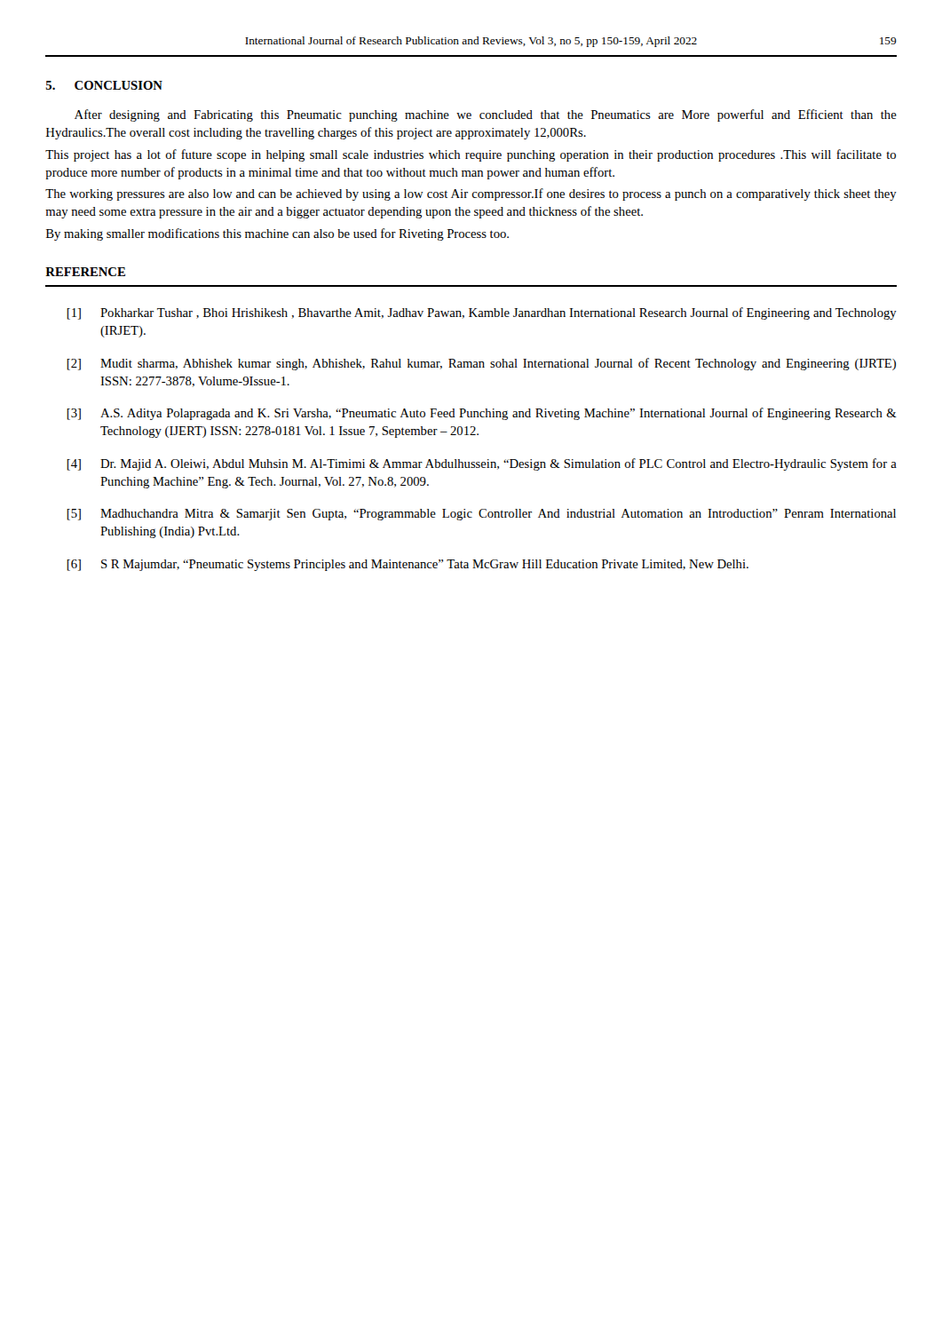International Journal of Research Publication and Reviews, Vol 3, no 5, pp 150-159, April 2022 159
5. CONCLUSION
After designing and Fabricating this Pneumatic punching machine we concluded that the Pneumatics are More powerful and Efficient than the Hydraulics.The overall cost including the travelling charges of this project are approximately 12,000Rs.
This project has a lot of future scope in helping small scale industries which require punching operation in their production procedures .This will facilitate to produce more number of products in a minimal time and that too without much man power and human effort.
The working pressures are also low and can be achieved by using a low cost Air compressor.If one desires to process a punch on a comparatively thick sheet they may need some extra pressure in the air and a bigger actuator depending upon the speed and thickness of the sheet.
By making smaller modifications this machine can also be used for Riveting Process too.
REFERENCE
[1] Pokharkar Tushar , Bhoi Hrishikesh , Bhavarthe Amit, Jadhav Pawan, Kamble Janardhan International Research Journal of Engineering and Technology (IRJET).
[2] Mudit sharma, Abhishek kumar singh, Abhishek, Rahul kumar, Raman sohal International Journal of Recent Technology and Engineering (IJRTE) ISSN: 2277-3878, Volume-9Issue-1.
[3] A.S. Aditya Polapragada and K. Sri Varsha, “Pneumatic Auto Feed Punching and Riveting Machine” International Journal of Engineering Research & Technology (IJERT) ISSN: 2278-0181 Vol. 1 Issue 7, September – 2012.
[4] Dr. Majid A. Oleiwi, Abdul Muhsin M. Al-Timimi & Ammar Abdulhussein, “Design & Simulation of PLC Control and Electro-Hydraulic System for a Punching Machine” Eng. & Tech. Journal, Vol. 27, No.8, 2009.
[5] Madhuchandra Mitra & Samarjit Sen Gupta, “Programmable Logic Controller And industrial Automation an Introduction” Penram International Publishing (India) Pvt.Ltd.
[6] S R Majumdar, “Pneumatic Systems Principles and Maintenance” Tata McGraw Hill Education Private Limited, New Delhi.